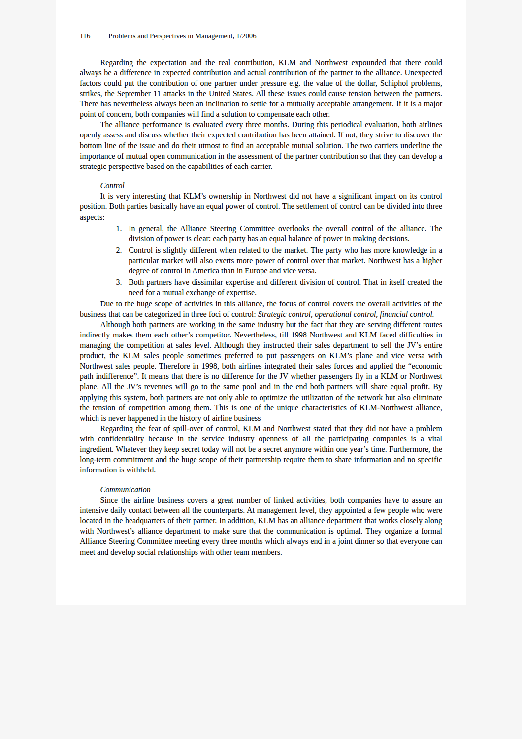116 Problems and Perspectives in Management, 1/2006
Regarding the expectation and the real contribution, KLM and Northwest expounded that there could always be a difference in expected contribution and actual contribution of the partner to the alliance. Unexpected factors could put the contribution of one partner under pressure e.g. the value of the dollar, Schiphol problems, strikes, the September 11 attacks in the United States. All these issues could cause tension between the partners. There has nevertheless always been an inclination to settle for a mutually acceptable arrangement. If it is a major point of concern, both companies will find a solution to compensate each other.
The alliance performance is evaluated every three months. During this periodical evaluation, both airlines openly assess and discuss whether their expected contribution has been attained. If not, they strive to discover the bottom line of the issue and do their utmost to find an acceptable mutual solution. The two carriers underline the importance of mutual open communication in the assessment of the partner contribution so that they can develop a strategic perspective based on the capabilities of each carrier.
Control
It is very interesting that KLM’s ownership in Northwest did not have a significant impact on its control position. Both parties basically have an equal power of control. The settlement of control can be divided into three aspects:
In general, the Alliance Steering Committee overlooks the overall control of the alliance. The division of power is clear: each party has an equal balance of power in making decisions.
Control is slightly different when related to the market. The party who has more knowledge in a particular market will also exerts more power of control over that market. Northwest has a higher degree of control in America than in Europe and vice versa.
Both partners have dissimilar expertise and different division of control. That in itself created the need for a mutual exchange of expertise.
Due to the huge scope of activities in this alliance, the focus of control covers the overall activities of the business that can be categorized in three foci of control: Strategic control, operational control, financial control.
Although both partners are working in the same industry but the fact that they are serving different routes indirectly makes them each other’s competitor. Nevertheless, till 1998 Northwest and KLM faced difficulties in managing the competition at sales level. Although they instructed their sales department to sell the JV’s entire product, the KLM sales people sometimes preferred to put passengers on KLM’s plane and vice versa with Northwest sales people. Therefore in 1998, both airlines integrated their sales forces and applied the “economic path indifference”. It means that there is no difference for the JV whether passengers fly in a KLM or Northwest plane. All the JV’s revenues will go to the same pool and in the end both partners will share equal profit. By applying this system, both partners are not only able to optimize the utilization of the network but also eliminate the tension of competition among them. This is one of the unique characteristics of KLM-Northwest alliance, which is never happened in the history of airline business
Regarding the fear of spill-over of control, KLM and Northwest stated that they did not have a problem with confidentiality because in the service industry openness of all the participating companies is a vital ingredient. Whatever they keep secret today will not be a secret anymore within one year’s time. Furthermore, the long-term commitment and the huge scope of their partnership require them to share information and no specific information is withheld.
Communication
Since the airline business covers a great number of linked activities, both companies have to assure an intensive daily contact between all the counterparts. At management level, they appointed a few people who were located in the headquarters of their partner. In addition, KLM has an alliance department that works closely along with Northwest’s alliance department to make sure that the communication is optimal. They organize a formal Alliance Steering Committee meeting every three months which always end in a joint dinner so that everyone can meet and develop social relationships with other team members.